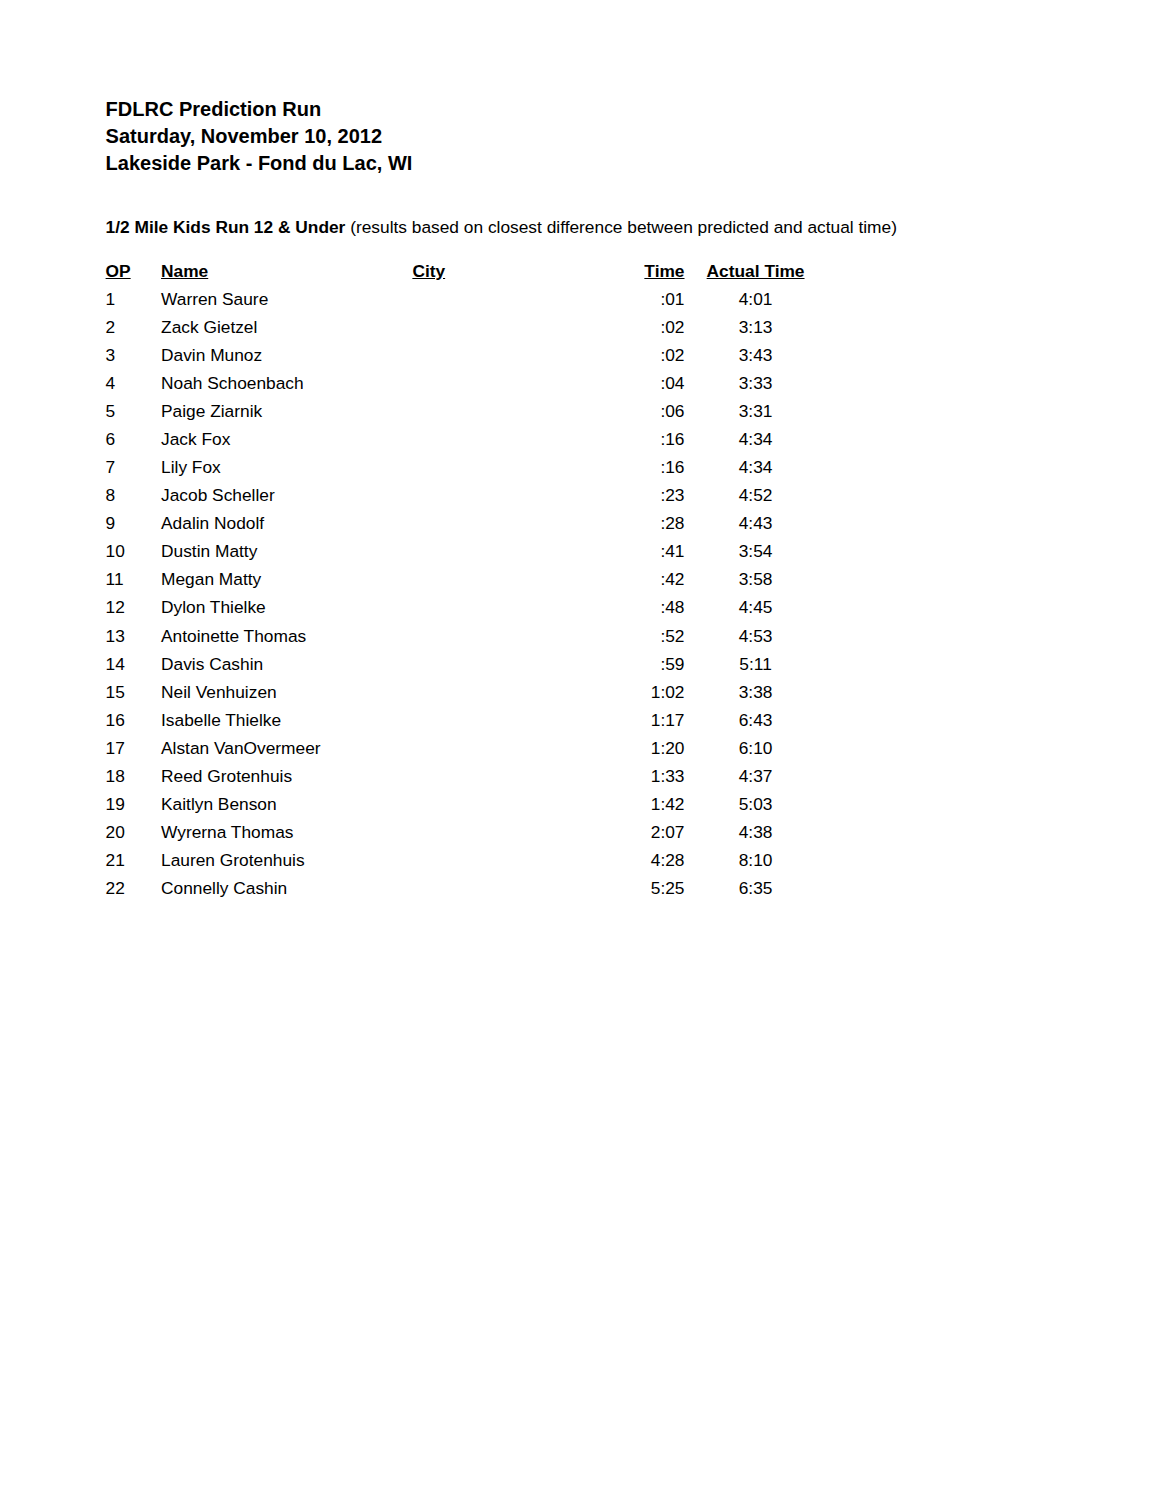FDLRC Prediction Run Saturday, November 10, 2012 Lakeside Park - Fond du Lac, WI
1/2 Mile Kids Run 12 & Under (results based on closest difference between predicted and actual time)
| OP | Name | City | Time | Actual Time |
| --- | --- | --- | --- | --- |
| 1 | Warren Saure | | :01 | 4:01 |
| 2 | Zack Gietzel | | :02 | 3:13 |
| 3 | Davin Munoz | | :02 | 3:43 |
| 4 | Noah Schoenbach | | :04 | 3:33 |
| 5 | Paige Ziarnik | | :06 | 3:31 |
| 6 | Jack Fox | | :16 | 4:34 |
| 7 | Lily Fox | | :16 | 4:34 |
| 8 | Jacob Scheller | | :23 | 4:52 |
| 9 | Adalin Nodolf | | :28 | 4:43 |
| 10 | Dustin Matty | | :41 | 3:54 |
| 11 | Megan Matty | | :42 | 3:58 |
| 12 | Dylon Thielke | | :48 | 4:45 |
| 13 | Antoinette Thomas | | :52 | 4:53 |
| 14 | Davis Cashin | | :59 | 5:11 |
| 15 | Neil Venhuizen | | 1:02 | 3:38 |
| 16 | Isabelle Thielke | | 1:17 | 6:43 |
| 17 | Alstan VanOvermeer | | 1:20 | 6:10 |
| 18 | Reed Grotenhuis | | 1:33 | 4:37 |
| 19 | Kaitlyn Benson | | 1:42 | 5:03 |
| 20 | Wyrerna Thomas | | 2:07 | 4:38 |
| 21 | Lauren Grotenhuis | | 4:28 | 8:10 |
| 22 | Connelly Cashin | | 5:25 | 6:35 |